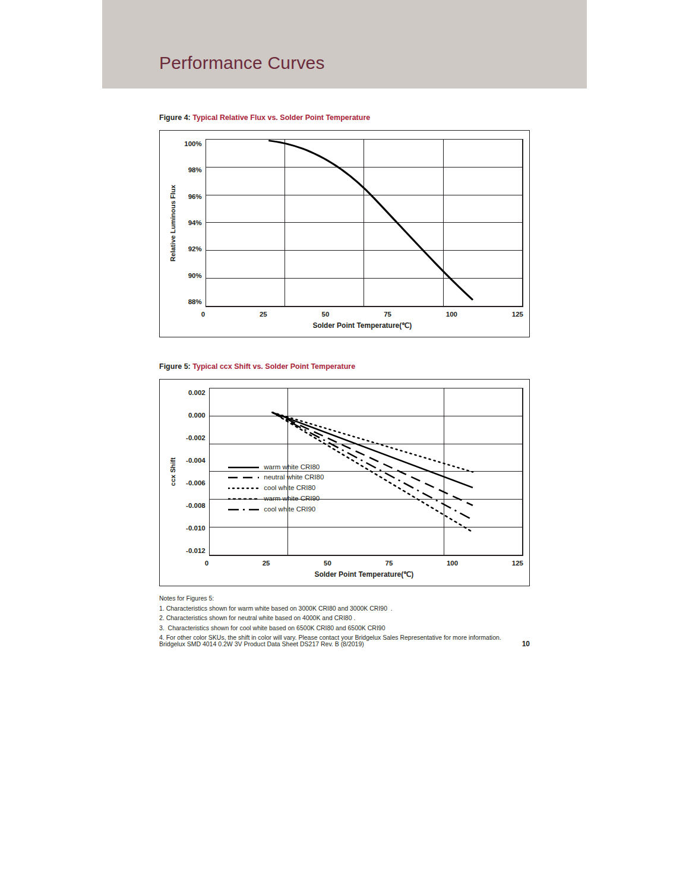Performance Curves
Figure 4: Typical Relative Flux vs. Solder Point Temperature
Relative Luminous Flux
100% 98% 96% 94% 92% 90% 88%
0255075100125
Solder Point Temperature(℃)
Figure 5: Typical ccx Shift vs. Solder Point Temperature
ccx Shift
0.002 0.000 -0.002 -0.004 -0.006 -0.008 -0.010 -0.012
warm white CRI80
neutral white CRI80
cool white CRI80
warm white CRI90
cool white CRI90
0255075100125
Solder Point Temperature(℃)
Notes for Figures 5:
1. Characteristics shown for warm white based on 3000K CRI80 and 3000K CRI90 .
2. Characteristics shown for neutral white based on 4000K and CRI80 .
3. Characteristics shown for cool white based on 6500K CRI80 and 6500K CRI90
4. For other color SKUs, the shift in color will vary. Please contact your Bridgelux Sales Representative for more information.
Bridgelux SMD 4014 0.2W 3V Product Data Sheet DS217 Rev. B (8/2019) 10